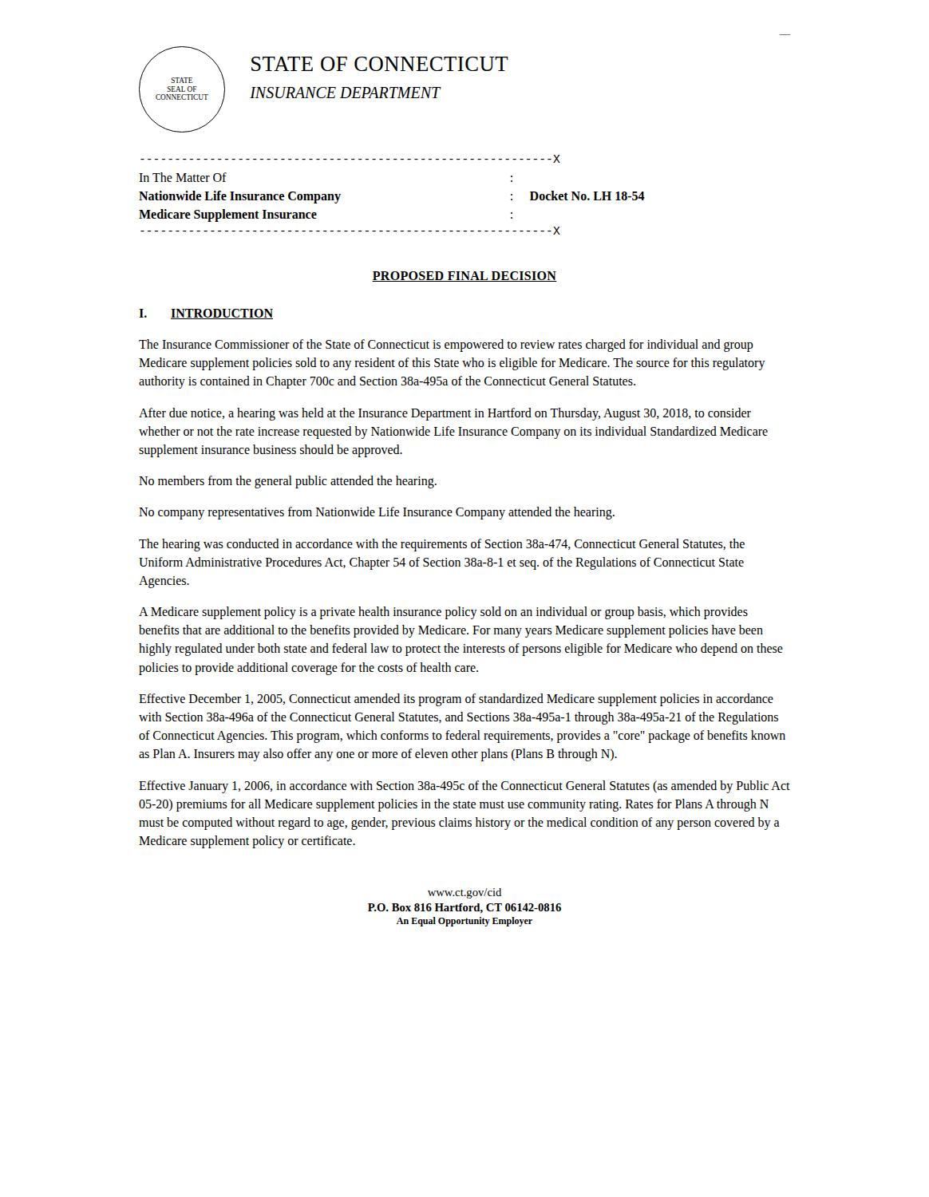—
STATE
SEAL OF
CONNECTICUT
STATE OF CONNECTICUT
INSURANCE DEPARTMENT
-----------------------------------------------------------X
| In The Matter Of | : | |
| Nationwide Life Insurance Company | : | Docket No. LH 18-54 |
| Medicare Supplement Insurance | : | |
-----------------------------------------------------------X
PROPOSED FINAL DECISION
I. INTRODUCTION
The Insurance Commissioner of the State of Connecticut is empowered to review rates charged for individual and group Medicare supplement policies sold to any resident of this State who is eligible for Medicare. The source for this regulatory authority is contained in Chapter 700c and Section 38a-495a of the Connecticut General Statutes.
After due notice, a hearing was held at the Insurance Department in Hartford on Thursday, August 30, 2018, to consider whether or not the rate increase requested by Nationwide Life Insurance Company on its individual Standardized Medicare supplement insurance business should be approved.
No members from the general public attended the hearing.
No company representatives from Nationwide Life Insurance Company attended the hearing.
The hearing was conducted in accordance with the requirements of Section 38a-474, Connecticut General Statutes, the Uniform Administrative Procedures Act, Chapter 54 of Section 38a-8-1 et seq. of the Regulations of Connecticut State Agencies.
A Medicare supplement policy is a private health insurance policy sold on an individual or group basis, which provides benefits that are additional to the benefits provided by Medicare. For many years Medicare supplement policies have been highly regulated under both state and federal law to protect the interests of persons eligible for Medicare who depend on these policies to provide additional coverage for the costs of health care.
Effective December 1, 2005, Connecticut amended its program of standardized Medicare supplement policies in accordance with Section 38a-496a of the Connecticut General Statutes, and Sections 38a-495a-1 through 38a-495a-21 of the Regulations of Connecticut Agencies. This program, which conforms to federal requirements, provides a "core" package of benefits known as Plan A. Insurers may also offer any one or more of eleven other plans (Plans B through N).
Effective January 1, 2006, in accordance with Section 38a-495c of the Connecticut General Statutes (as amended by Public Act 05-20) premiums for all Medicare supplement policies in the state must use community rating. Rates for Plans A through N must be computed without regard to age, gender, previous claims history or the medical condition of any person covered by a Medicare supplement policy or certificate.
www.ct.gov/cid
P.O. Box 816 Hartford, CT 06142-0816
An Equal Opportunity Employer